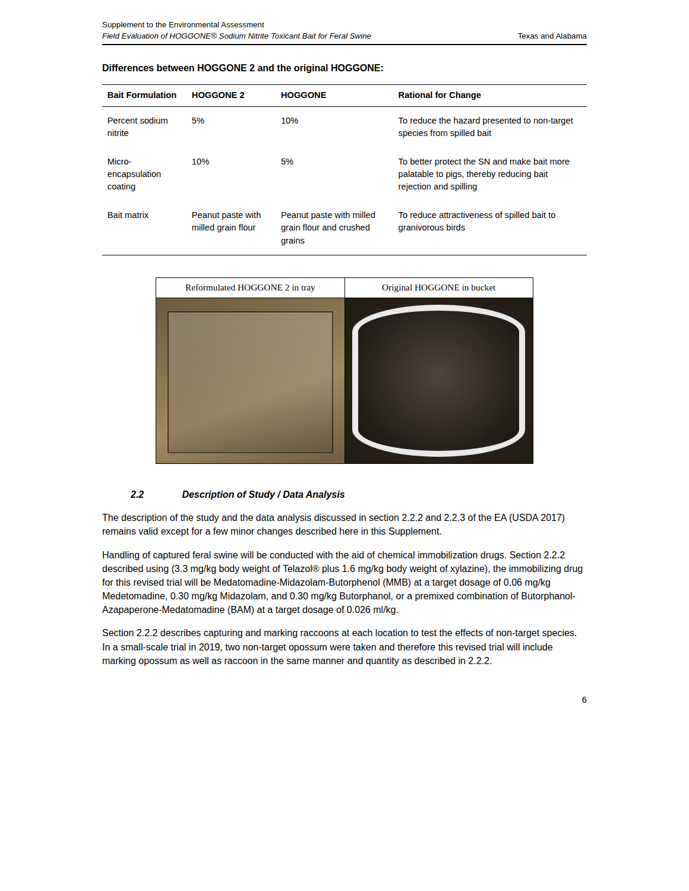Supplement to the Environmental Assessment
Field Evaluation of HOGGONE® Sodium Nitrite Toxicant Bait for Feral Swine Texas and Alabama
Differences between HOGGONE 2 and the original HOGGONE:
| Bait Formulation | HOGGONE 2 | HOGGONE | Rational for Change |
| --- | --- | --- | --- |
| Percent sodium nitrite | 5% | 10% | To reduce the hazard presented to non-target species from spilled bait |
| Micro-encapsulation coating | 10% | 5% | To better protect the SN and make bait more palatable to pigs, thereby reducing bait rejection and spilling |
| Bait matrix | Peanut paste with milled grain flour | Peanut paste with milled grain flour and crushed grains | To reduce attractiveness of spilled bait to granivorous birds |
| Reformulated HOGGONE 2 in tray | Original HOGGONE in bucket |
| Photograph of reformulated HOGGONE 2 bait, a smooth tan paste, spread in a shallow rectangular metal tray. | Photograph of original HOGGONE bait, a dark coarse granular mixture, in the bottom of a white plastic bucket. |
2.2 Description of Study / Data Analysis
The description of the study and the data analysis discussed in section 2.2.2 and 2.2.3 of the EA (USDA 2017) remains valid except for a few minor changes described here in this Supplement.
Handling of captured feral swine will be conducted with the aid of chemical immobilization drugs. Section 2.2.2 described using (3.3 mg/kg body weight of Telazol® plus 1.6 mg/kg body weight of xylazine), the immobilizing drug for this revised trial will be Medatomadine-Midazolam-Butorphenol (MMB) at a target dosage of 0.06 mg/kg Medetomadine, 0.30 mg/kg Midazolam, and 0.30 mg/kg Butorphanol, or a premixed combination of Butorphanol-Azapaperone-Medatomadine (BAM) at a target dosage of 0.026 ml/kg.
Section 2.2.2 describes capturing and marking raccoons at each location to test the effects of non-target species. In a small-scale trial in 2019, two non-target opossum were taken and therefore this revised trial will include marking opossum as well as raccoon in the same manner and quantity as described in 2.2.2.
6